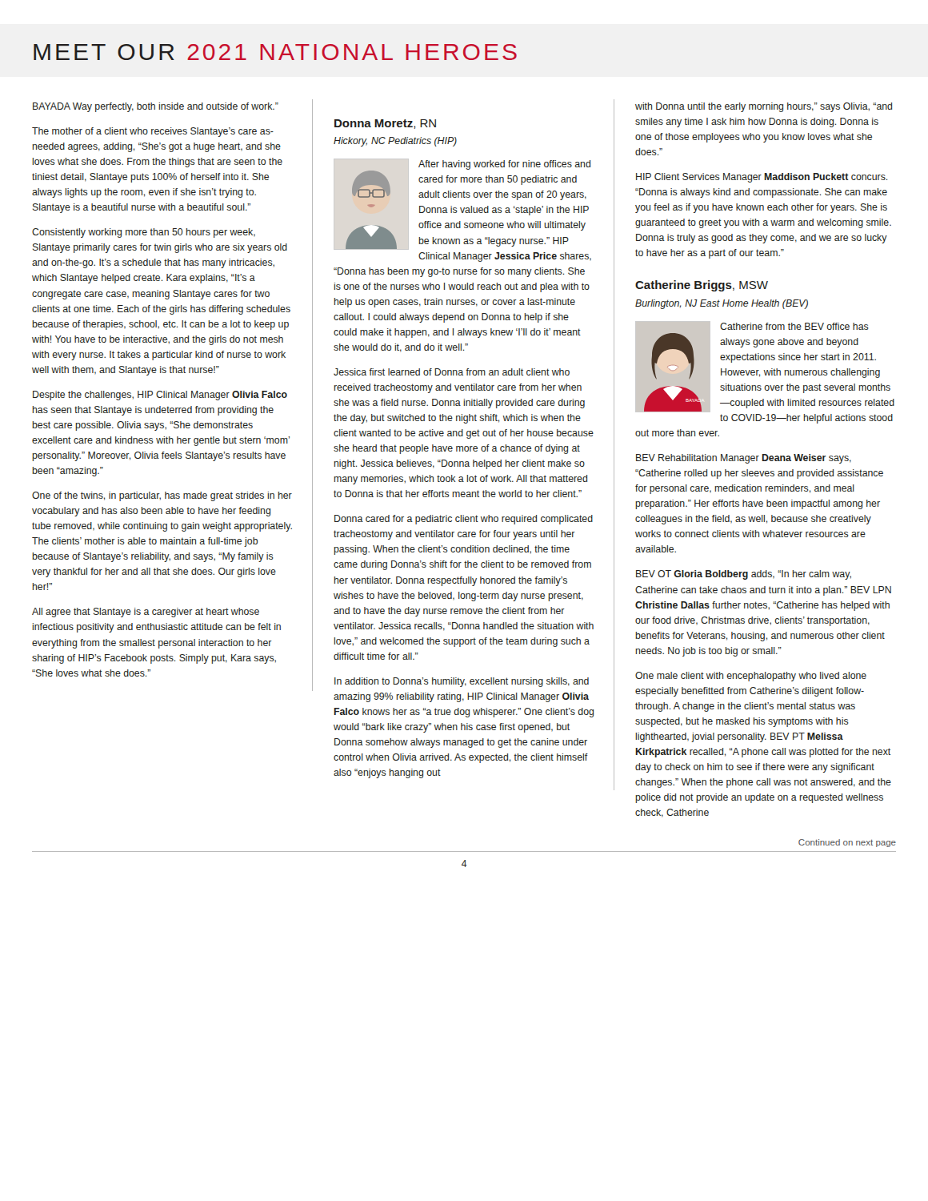MEET OUR 2021 NATIONAL HEROES
BAYADA Way perfectly, both inside and outside of work.”
The mother of a client who receives Slantaye’s care as-needed agrees, adding, “She’s got a huge heart, and she loves what she does. From the things that are seen to the tiniest detail, Slantaye puts 100% of herself into it. She always lights up the room, even if she isn’t trying to. Slantaye is a beautiful nurse with a beautiful soul.”
Consistently working more than 50 hours per week, Slantaye primarily cares for twin girls who are six years old and on-the-go. It’s a schedule that has many intricacies, which Slantaye helped create. Kara explains, “It’s a congregate care case, meaning Slantaye cares for two clients at one time. Each of the girls has differing schedules because of therapies, school, etc. It can be a lot to keep up with! You have to be interactive, and the girls do not mesh with every nurse. It takes a particular kind of nurse to work well with them, and Slantaye is that nurse!”
Despite the challenges, HIP Clinical Manager Olivia Falco has seen that Slantaye is undeterred from providing the best care possible. Olivia says, “She demonstrates excellent care and kindness with her gentle but stern ‘mom’ personality.” Moreover, Olivia feels Slantaye’s results have been “amazing.”
One of the twins, in particular, has made great strides in her vocabulary and has also been able to have her feeding tube removed, while continuing to gain weight appropriately. The clients’ mother is able to maintain a full-time job because of Slantaye’s reliability, and says, “My family is very thankful for her and all that she does. Our girls love her!”
All agree that Slantaye is a caregiver at heart whose infectious positivity and enthusiastic attitude can be felt in everything from the smallest personal interaction to her sharing of HIP’s Facebook posts. Simply put, Kara says, “She loves what she does.”
Donna Moretz, RN
Hickory, NC Pediatrics (HIP)
After having worked for nine offices and cared for more than 50 pediatric and adult clients over the span of 20 years, Donna is valued as a ‘staple’ in the HIP office and someone who will ultimately be known as a “legacy nurse.” HIP Clinical Manager Jessica Price shares, “Donna has been my go-to nurse for so many clients. She is one of the nurses who I would reach out and plea with to help us open cases, train nurses, or cover a last-minute callout. I could always depend on Donna to help if she could make it happen, and I always knew ‘I’ll do it’ meant she would do it, and do it well.”
Jessica first learned of Donna from an adult client who received tracheostomy and ventilator care from her when she was a field nurse. Donna initially provided care during the day, but switched to the night shift, which is when the client wanted to be active and get out of her house because she heard that people have more of a chance of dying at night. Jessica believes, “Donna helped her client make so many memories, which took a lot of work. All that mattered to Donna is that her efforts meant the world to her client.”
Donna cared for a pediatric client who required complicated tracheostomy and ventilator care for four years until her passing. When the client’s condition declined, the time came during Donna’s shift for the client to be removed from her ventilator. Donna respectfully honored the family’s wishes to have the beloved, long-term day nurse present, and to have the day nurse remove the client from her ventilator. Jessica recalls, “Donna handled the situation with love,” and welcomed the support of the team during such a difficult time for all.”
In addition to Donna’s humility, excellent nursing skills, and amazing 99% reliability rating, HIP Clinical Manager Olivia Falco knows her as “a true dog whisperer.” One client’s dog would “bark like crazy” when his case first opened, but Donna somehow always managed to get the canine under control when Olivia arrived. As expected, the client himself also “enjoys hanging out
with Donna until the early morning hours,” says Olivia, “and smiles any time I ask him how Donna is doing. Donna is one of those employees who you know loves what she does.”
HIP Client Services Manager Maddison Puckett concurs. “Donna is always kind and compassionate. She can make you feel as if you have known each other for years. She is guaranteed to greet you with a warm and welcoming smile. Donna is truly as good as they come, and we are so lucky to have her as a part of our team.”
Catherine Briggs, MSW
Burlington, NJ East Home Health (BEV)
BAYADA
Catherine from the BEV office has always gone above and beyond expectations since her start in 2011. However, with numerous challenging situations over the past several months—coupled with limited resources related to COVID-19—her helpful actions stood out more than ever.
BEV Rehabilitation Manager Deana Weiser says, “Catherine rolled up her sleeves and provided assistance for personal care, medication reminders, and meal preparation.” Her efforts have been impactful among her colleagues in the field, as well, because she creatively works to connect clients with whatever resources are available.
BEV OT Gloria Boldberg adds, “In her calm way, Catherine can take chaos and turn it into a plan.” BEV LPN Christine Dallas further notes, “Catherine has helped with our food drive, Christmas drive, clients’ transportation, benefits for Veterans, housing, and numerous other client needs. No job is too big or small.”
One male client with encephalopathy who lived alone especially benefitted from Catherine’s diligent follow-through. A change in the client’s mental status was suspected, but he masked his symptoms with his lighthearted, jovial personality. BEV PT Melissa Kirkpatrick recalled, “A phone call was plotted for the next day to check on him to see if there were any significant changes.” When the phone call was not answered, and the police did not provide an update on a requested wellness check, Catherine
Continued on next page
4